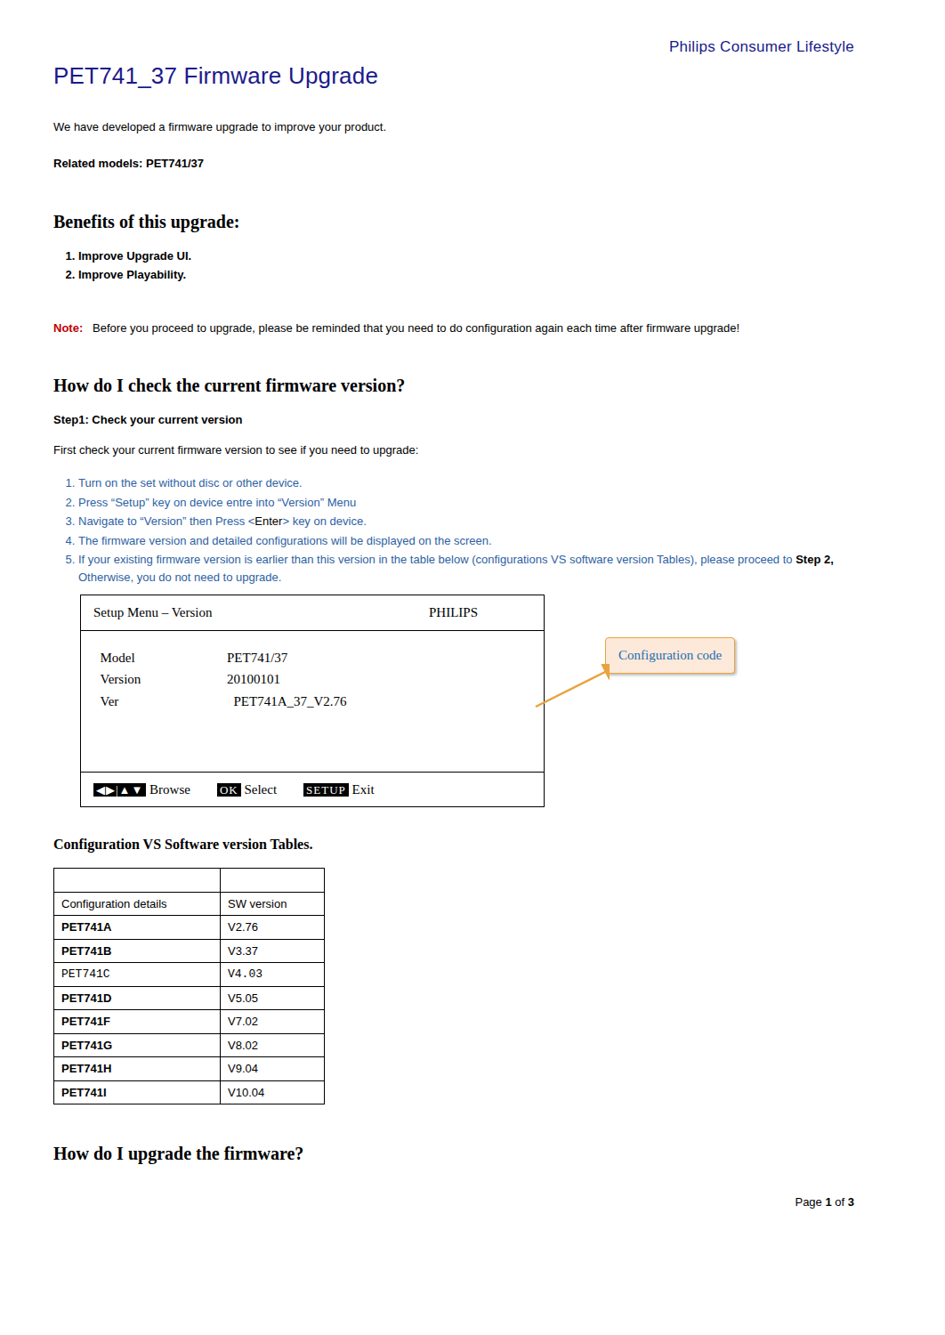Philips Consumer Lifestyle
PET741_37 Firmware Upgrade
We have developed a firmware upgrade to improve your product.
Related models: PET741/37
Benefits of this upgrade:
Improve Upgrade UI.
Improve Playability.
Note: Before you proceed to upgrade, please be reminded that you need to do configuration again each time after firmware upgrade!
How do I check the current firmware version?
Step1: Check your current version
First check your current firmware version to see if you need to upgrade:
Turn on the set without disc or other device.
Press “Setup” key on device entre into “Version” Menu
Navigate to “Version” then Press <Enter> key on device.
The firmware version and detailed configurations will be displayed on the screen.
If your existing firmware version is earlier than this version in the table below (configurations VS software version Tables), please proceed to Step 2, Otherwise, you do not need to upgrade.
Setup Menu – Version PHILIPS
| Model | PET741/37 |
| Version | 20100101 |
| Ver | PET741A_37_V2.76 |
◀▶|▲▼ Browse OK Select SETUP Exit
Configuration code
Configuration VS Software version Tables.
| Configuration details | SW version |
| PET741A | V2.76 |
| PET741B | V3.37 |
| PET741C | V4.03 |
| PET741D | V5.05 |
| PET741F | V7.02 |
| PET741G | V8.02 |
| PET741H | V9.04 |
| PET741I | V10.04 |
How do I upgrade the firmware?
Page 1 of 3